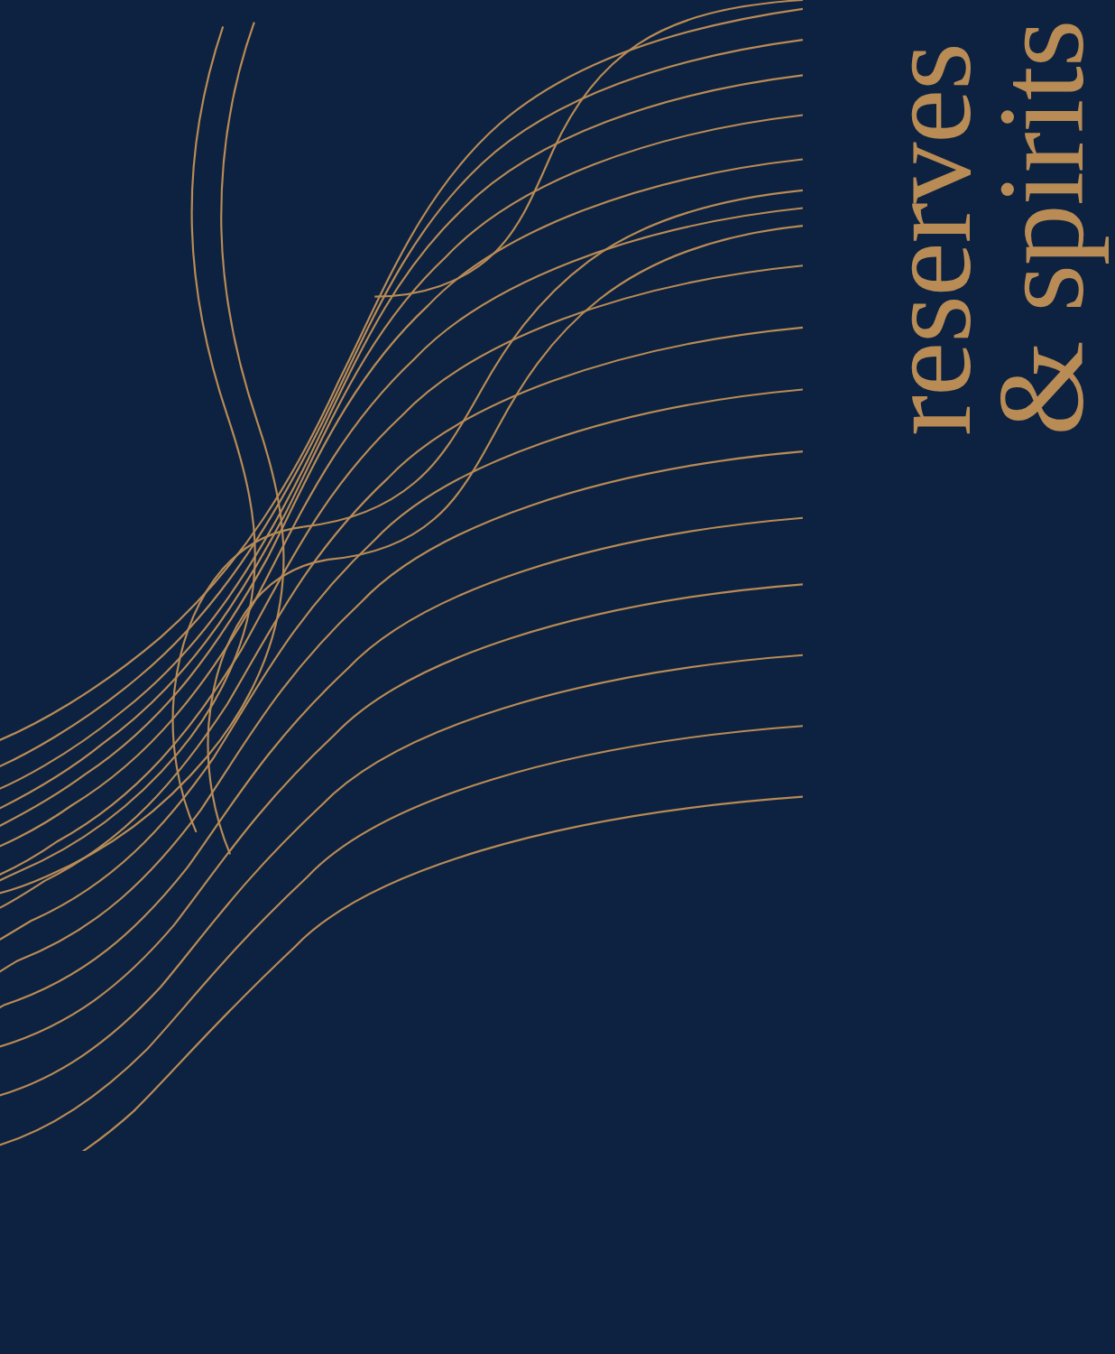reserves & spirits